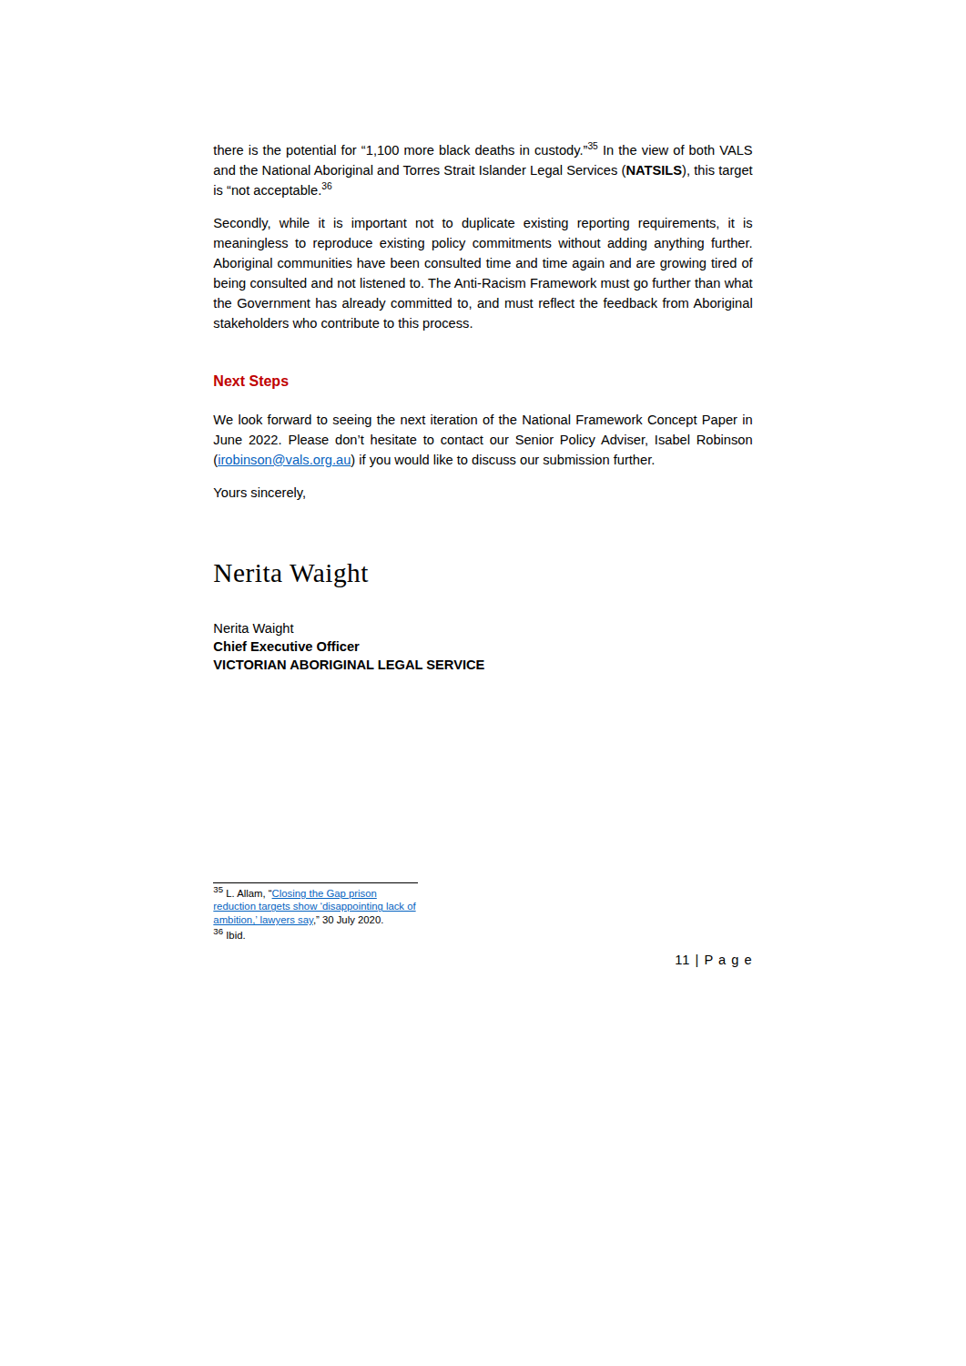there is the potential for “1,100 more black deaths in custody.”35 In the view of both VALS and the National Aboriginal and Torres Strait Islander Legal Services (NATSILS), this target is “not acceptable.36
Secondly, while it is important not to duplicate existing reporting requirements, it is meaningless to reproduce existing policy commitments without adding anything further. Aboriginal communities have been consulted time and time again and are growing tired of being consulted and not listened to. The Anti-Racism Framework must go further than what the Government has already committed to, and must reflect the feedback from Aboriginal stakeholders who contribute to this process.
Next Steps
We look forward to seeing the next iteration of the National Framework Concept Paper in June 2022. Please don’t hesitate to contact our Senior Policy Adviser, Isabel Robinson (irobinson@vals.org.au) if you would like to discuss our submission further.
Yours sincerely,
Nerita Waight
Nerita Waight
Chief Executive Officer
VICTORIAN ABORIGINAL LEGAL SERVICE
35 L. Allam, “Closing the Gap prison reduction targets show ‘disappointing lack of ambition,’ lawyers say,” 30 July 2020.
36 Ibid.
11 | P a g e